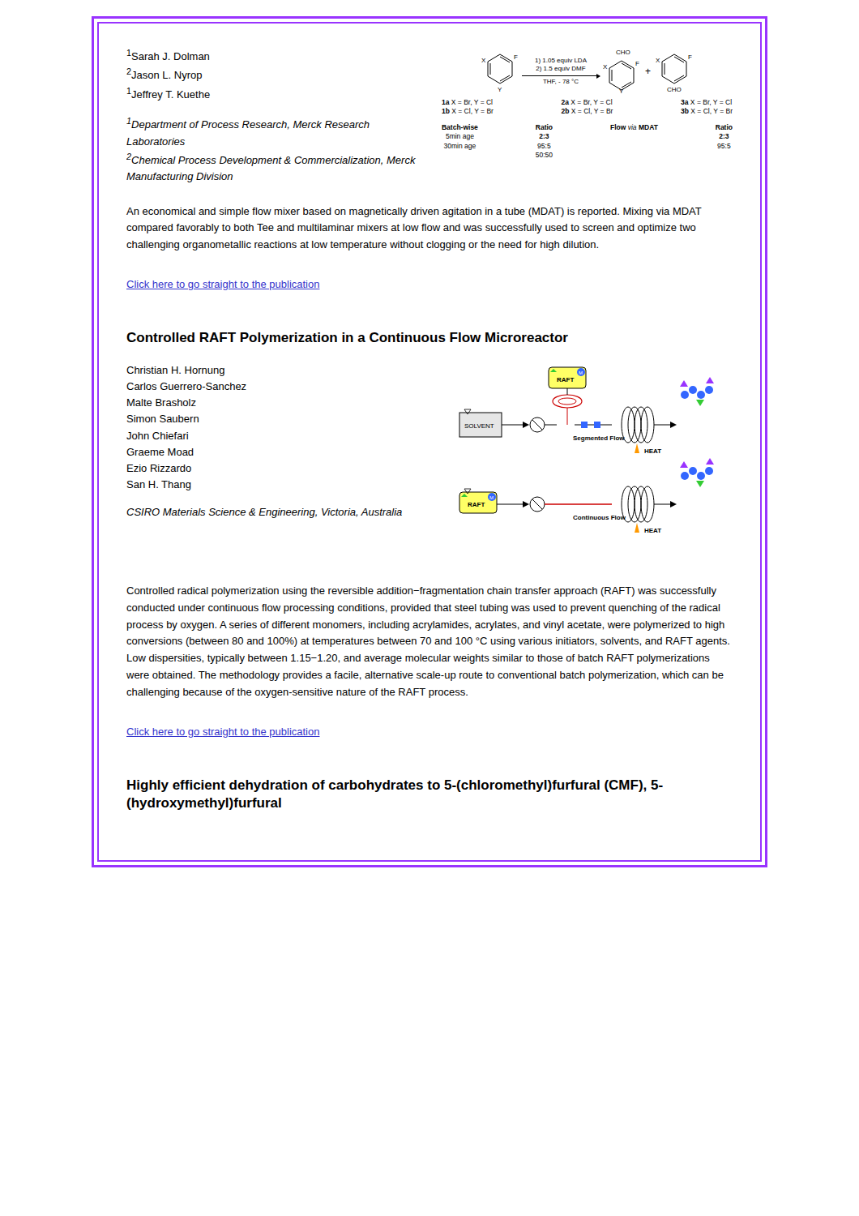1Sarah J. Dolman
2Jason L. Nyrop
1Jeffrey T. Kuethe
1Department of Process Research, Merck Research Laboratories
2Chemical Process Development & Commercialization, Merck Manufacturing Division
F X Y
1) 1.05 equiv LDA
2) 1.5 equiv DMF
THF, - 78 °C
CHO F X Y
+
F X CHO
1a X = Br, Y = Cl
1b X = Cl, Y = Br
2a X = Br, Y = Cl
2b X = Cl, Y = Br
3a X = Br, Y = Cl
3b X = Cl, Y = Br
Batch-wise
5min age
30min age
Ratio
2:3
95:5
50:50
Flow via MDAT
Ratio
2:3
95:5
An economical and simple flow mixer based on magnetically driven agitation in a tube (MDAT) is reported. Mixing via MDAT compared favorably to both Tee and multilaminar mixers at low flow and was successfully used to screen and optimize two challenging organometallic reactions at low temperature without clogging or the need for high dilution.
Click here to go straight to the publication
Controlled RAFT Polymerization in a Continuous Flow Microreactor
Christian H. Hornung
Carlos Guerrero-Sanchez
Malte Brasholz
Simon Saubern
John Chiefari
Graeme Moad
Ezio Rizzardo
San H. Thang
CSIRO Materials Science & Engineering, Victoria, Australia
RAFT M SOLVENT Segmented Flow HEAT RAFT M Continuous Flow HEAT
Controlled radical polymerization using the reversible addition−fragmentation chain transfer approach (RAFT) was successfully conducted under continuous flow processing conditions, provided that steel tubing was used to prevent quenching of the radical process by oxygen. A series of different monomers, including acrylamides, acrylates, and vinyl acetate, were polymerized to high conversions (between 80 and 100%) at temperatures between 70 and 100 °C using various initiators, solvents, and RAFT agents. Low dispersities, typically between 1.15−1.20, and average molecular weights similar to those of batch RAFT polymerizations were obtained. The methodology provides a facile, alternative scale-up route to conventional batch polymerization, which can be challenging because of the oxygen-sensitive nature of the RAFT process.
Click here to go straight to the publication
Highly efficient dehydration of carbohydrates to 5-(chloromethyl)furfural (CMF), 5-(hydroxymethyl)furfural